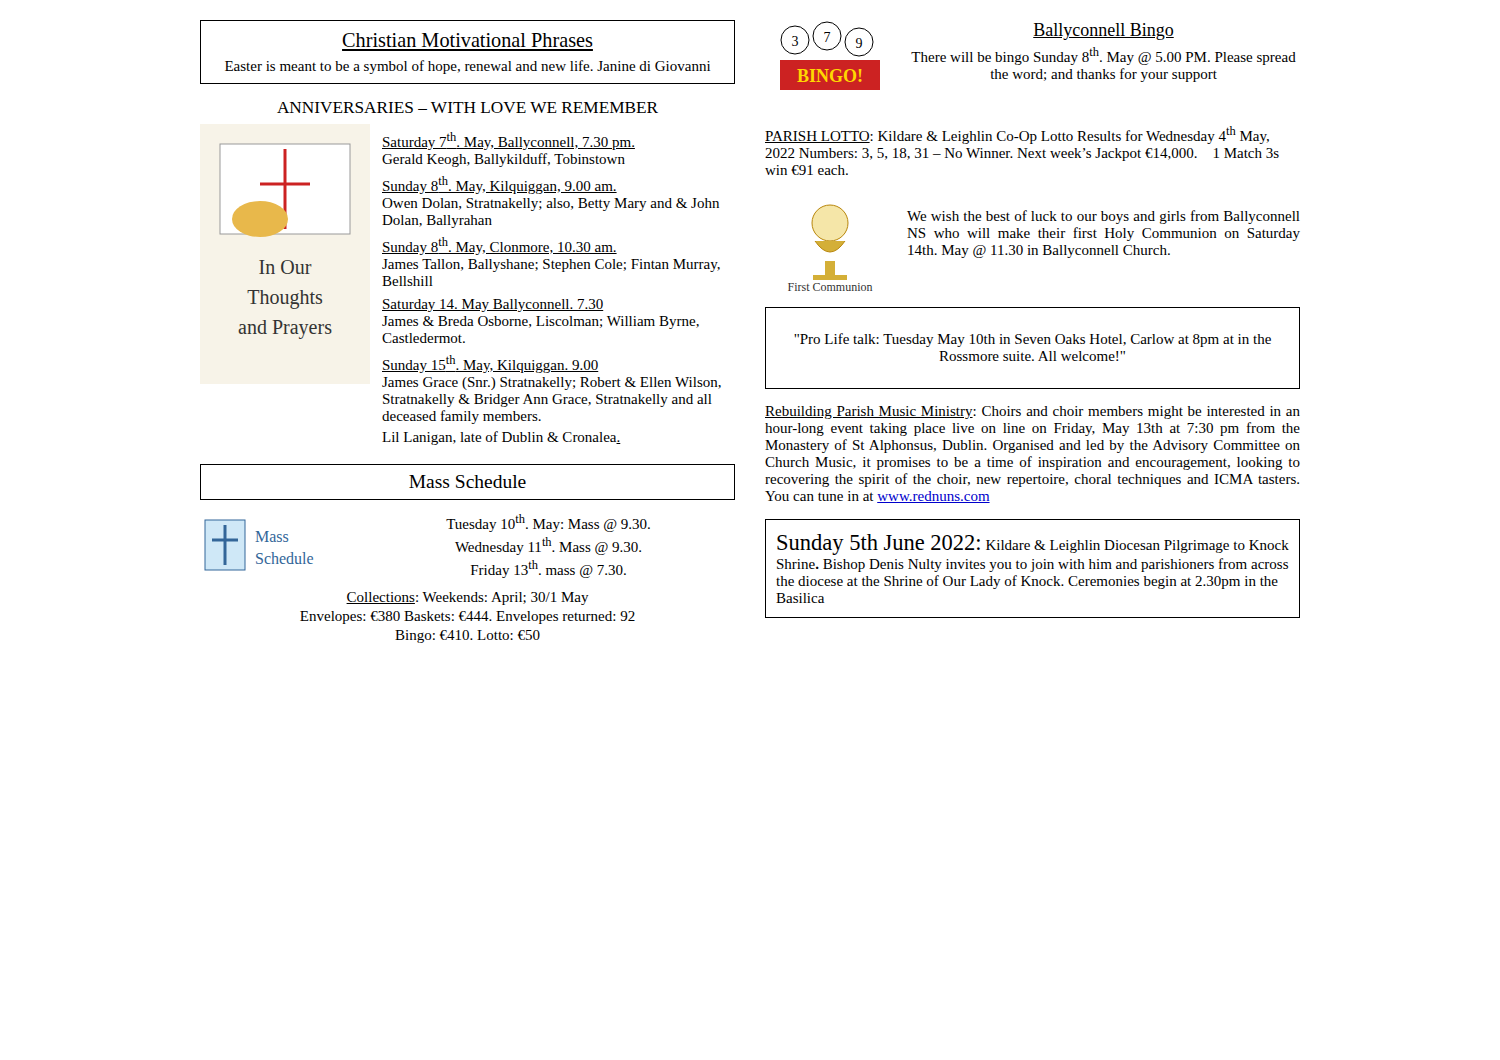Christian Motivational Phrases
Easter is meant to be a symbol of hope, renewal and new life. Janine di Giovanni
ANNIVERSARIES – WITH LOVE WE REMEMBER
Saturday 7th. May, Ballyconnell, 7.30 pm.
Gerald Keogh, Ballykilduff, Tobinstown
Sunday 8th. May, Kilquiggan, 9.00 am.
Owen Dolan, Stratnakelly; also, Betty Mary and & John Dolan, Ballyrahan
Sunday 8th. May, Clonmore, 10.30 am.
James Tallon, Ballyshane; Stephen Cole; Fintan Murray, Bellshill
Saturday 14. May Ballyconnell. 7.30
James & Breda Osborne, Liscolman; William Byrne, Castledermot.
Sunday 15th. May, Kilquiggan. 9.00
James Grace (Snr.) Stratnakelly; Robert & Ellen Wilson, Stratnakelly & Bridger Ann Grace, Stratnakelly and all deceased family members.
Lil Lanigan, late of Dublin & Cronalea.
Mass Schedule
Tuesday 10th. May: Mass @ 9.30.
Wednesday 11th. Mass @ 9.30.
Friday 13th. mass @ 7.30.
Collections: Weekends: April; 30/1 May
Envelopes: €380 Baskets: €444. Envelopes returned: 92
Bingo: €410. Lotto: €50
Ballyconnell Bingo
There will be bingo Sunday 8th. May @ 5.00 PM. Please spread the word; and thanks for your support
PARISH LOTTO: Kildare & Leighlin Co-Op Lotto Results for Wednesday 4th May, 2022 Numbers: 3, 5, 18, 31 – No Winner. Next week’s Jackpot €14,000. 1 Match 3s win €91 each.
We wish the best of luck to our boys and girls from Ballyconnell NS who will make their first Holy Communion on Saturday 14th. May @ 11.30 in Ballyconnell Church.
"Pro Life talk: Tuesday May 10th in Seven Oaks Hotel, Carlow at 8pm at in the Rossmore suite. All welcome!"
Rebuilding Parish Music Ministry: Choirs and choir members might be interested in an hour-long event taking place live on line on Friday, May 13th at 7:30 pm from the Monastery of St Alphonsus, Dublin. Organised and led by the Advisory Committee on Church Music, it promises to be a time of inspiration and encouragement, looking to recovering the spirit of the choir, new repertoire, choral techniques and ICMA tasters. You can tune in at www.rednuns.com
Sunday 5th June 2022:
Kildare & Leighlin Diocesan Pilgrimage to Knock Shrine. Bishop Denis Nulty invites you to join with him and parishioners from across the diocese at the Shrine of Our Lady of Knock. Ceremonies begin at 2.30pm in the Basilica